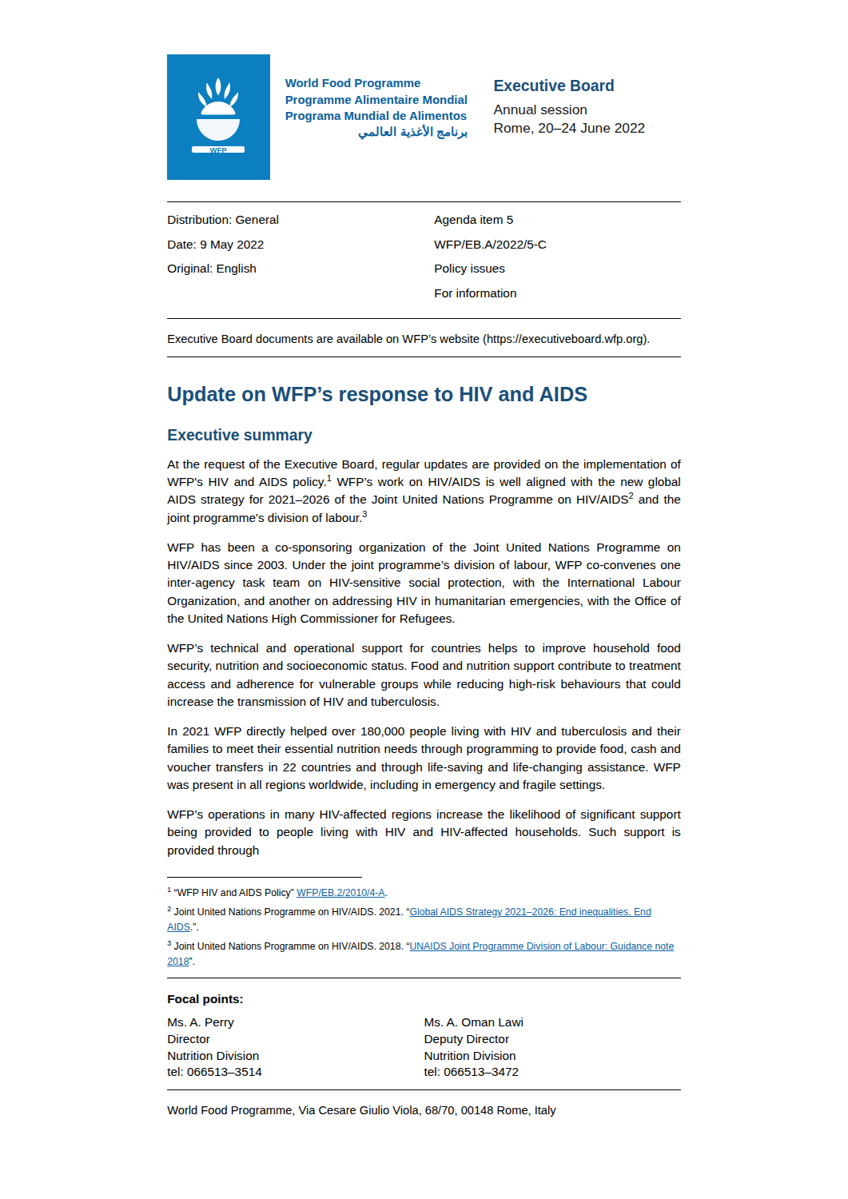WFP
World Food Programme
Programme Alimentaire Mondial
Programa Mundial de Alimentos
برنامج الأغذية العالمي
Executive Board
Annual session
Rome, 20–24 June 2022
Distribution: General
Date: 9 May 2022
Original: English
Agenda item 5
WFP/EB.A/2022/5-C
Policy issues
For information
Executive Board documents are available on WFP’s website (https://executiveboard.wfp.org).
Update on WFP’s response to HIV and AIDS
Executive summary
At the request of the Executive Board, regular updates are provided on the implementation of WFP's HIV and AIDS policy.1 WFP’s work on HIV/AIDS is well aligned with the new global AIDS strategy for 2021–2026 of the Joint United Nations Programme on HIV/AIDS2 and the joint programme's division of labour.3
WFP has been a co-sponsoring organization of the Joint United Nations Programme on HIV/AIDS since 2003. Under the joint programme’s division of labour, WFP co-convenes one inter-agency task team on HIV-sensitive social protection, with the International Labour Organization, and another on addressing HIV in humanitarian emergencies, with the Office of the United Nations High Commissioner for Refugees.
WFP’s technical and operational support for countries helps to improve household food security, nutrition and socioeconomic status. Food and nutrition support contribute to treatment access and adherence for vulnerable groups while reducing high-risk behaviours that could increase the transmission of HIV and tuberculosis.
In 2021 WFP directly helped over 180,000 people living with HIV and tuberculosis and their families to meet their essential nutrition needs through programming to provide food, cash and voucher transfers in 22 countries and through life-saving and life-changing assistance. WFP was present in all regions worldwide, including in emergency and fragile settings.
WFP’s operations in many HIV-affected regions increase the likelihood of significant support being provided to people living with HIV and HIV-affected households. Such support is provided through
1 “WFP HIV and AIDS Policy” WFP/EB.2/2010/4-A.
2 Joint United Nations Programme on HIV/AIDS. 2021. “Global AIDS Strategy 2021–2026: End inequalities. End AIDS.”.
3 Joint United Nations Programme on HIV/AIDS. 2018. “UNAIDS Joint Programme Division of Labour: Guidance note 2018”.
Focal points:
Ms. A. Perry
Director
Nutrition Division
tel: 066513–3514
Ms. A. Oman Lawi
Deputy Director
Nutrition Division
tel: 066513–3472
World Food Programme, Via Cesare Giulio Viola, 68/70, 00148 Rome, Italy